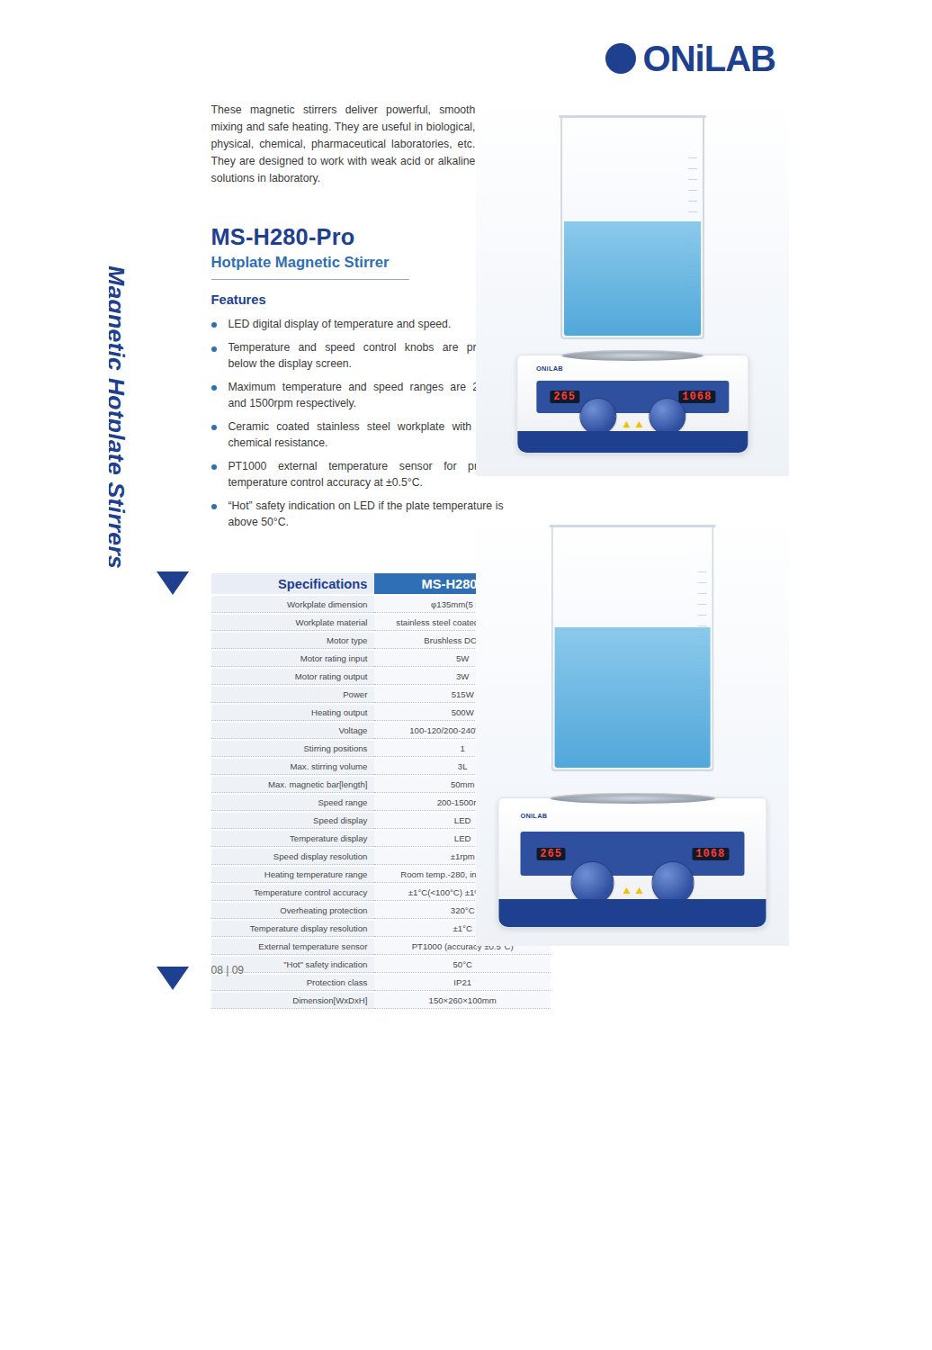Magnetic Hotplate Stirrers
ONiLAB
ONiLAB
These magnetic stirrers deliver powerful, smooth mixing and safe heating. They are useful in biological, physical, chemical, pharmaceutical laboratories, etc. They are designed to work with weak acid or alkaline solutions in laboratory.
MS-H280-Pro
Hotplate Magnetic Stirrer
Features
LED digital display of temperature and speed.
Temperature and speed control knobs are present below the display screen.
Maximum temperature and speed ranges are 280°C and 1500rpm respectively.
Ceramic coated stainless steel workplate with good chemical resistance.
PT1000 external temperature sensor for precise temperature control accuracy at ±0.5°C.
“Hot” safety indication on LED if the plate temperature is above 50°C.
| Specifications | MS-H280-Pro |
| --- | --- |
| Workplate dimension | φ135mm(5 inch) |
| Workplate material | stainless steel coated with ceramic |
| Motor type | Brushless DC motor |
| Motor rating input | 5W |
| Motor rating output | 3W |
| Power | 515W |
| Heating output | 500W |
| Voltage | 100-120/200-240V 50/60Hz |
| Stirring positions | 1 |
| Max. stirring volume | 3L |
| Max. magnetic bar[length] | 50mm |
| Speed range | 200-1500rpm |
| Speed display | LED |
| Temperature display | LED |
| Speed display resolution | ±1rpm |
| Heating temperature range | Room temp.-280, increment 1°C |
| Temperature control accuracy | ±1°C(<100°C) ±1%(>100°C) |
| Overheating protection | 320°C |
| Temperature display resolution | ±1°C |
| External temperature sensor | PT1000 (accuracy ±0.5°C) |
| "Hot" safety indication | 50°C |
| Protection class | IP21 |
| Dimension[WxDxH] | 150×260×100mm |
| Weight | 1.8kg |
| Permissible ambient temperature and humidity | 5-40°C, 80%RH |
ONiLAB
265
1068
ONiLAB
265
1068
08 | 09